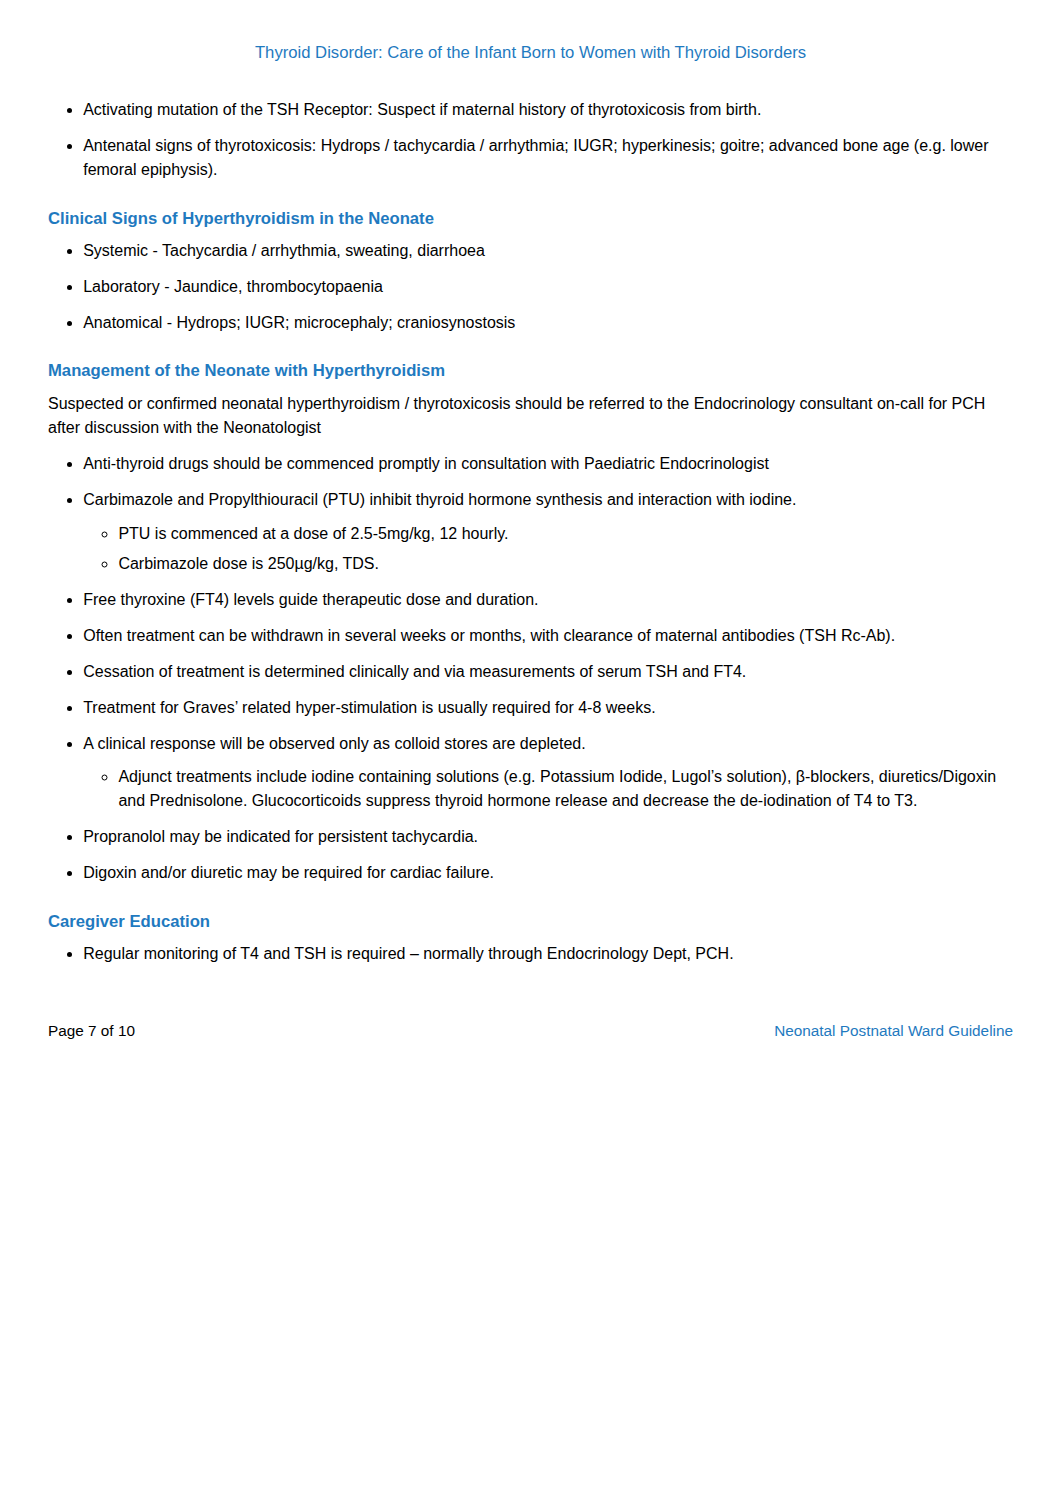Thyroid Disorder: Care of the Infant Born to Women with Thyroid Disorders
Activating mutation of the TSH Receptor: Suspect if maternal history of thyrotoxicosis from birth.
Antenatal signs of thyrotoxicosis: Hydrops / tachycardia / arrhythmia; IUGR; hyperkinesis; goitre; advanced bone age (e.g. lower femoral epiphysis).
Clinical Signs of Hyperthyroidism in the Neonate
Systemic - Tachycardia / arrhythmia, sweating, diarrhoea
Laboratory - Jaundice, thrombocytopaenia
Anatomical - Hydrops; IUGR; microcephaly; craniosynostosis
Management of the Neonate with Hyperthyroidism
Suspected or confirmed neonatal hyperthyroidism / thyrotoxicosis should be referred to the Endocrinology consultant on-call for PCH after discussion with the Neonatologist
Anti-thyroid drugs should be commenced promptly in consultation with Paediatric Endocrinologist
Carbimazole and Propylthiouracil (PTU) inhibit thyroid hormone synthesis and interaction with iodine.
PTU is commenced at a dose of 2.5-5mg/kg, 12 hourly.
Carbimazole dose is 250µg/kg, TDS.
Free thyroxine (FT4) levels guide therapeutic dose and duration.
Often treatment can be withdrawn in several weeks or months, with clearance of maternal antibodies (TSH Rc-Ab).
Cessation of treatment is determined clinically and via measurements of serum TSH and FT4.
Treatment for Graves’ related hyper-stimulation is usually required for 4-8 weeks.
A clinical response will be observed only as colloid stores are depleted.
Adjunct treatments include iodine containing solutions (e.g. Potassium Iodide, Lugol’s solution), β-blockers, diuretics/Digoxin and Prednisolone. Glucocorticoids suppress thyroid hormone release and decrease the de-iodination of T4 to T3.
Propranolol may be indicated for persistent tachycardia.
Digoxin and/or diuretic may be required for cardiac failure.
Caregiver Education
Regular monitoring of T4 and TSH is required – normally through Endocrinology Dept, PCH.
Page 7 of 10 Neonatal Postnatal Ward Guideline